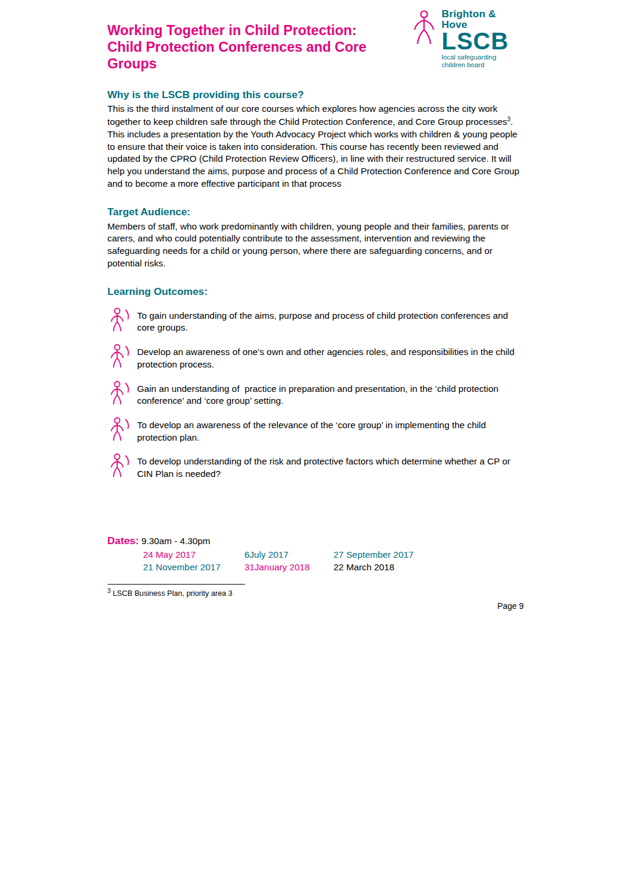Brighton & Hove
LSCB
local safeguarding
children board
Working Together in Child Protection:
Child Protection Conferences and Core Groups
Why is the LSCB providing this course?
This is the third instalment of our core courses which explores how agencies across the city work together to keep children safe through the Child Protection Conference, and Core Group processes3. This includes a presentation by the Youth Advocacy Project which works with children & young people to ensure that their voice is taken into consideration. This course has recently been reviewed and updated by the CPRO (Child Protection Review Officers), in line with their restructured service. It will help you understand the aims, purpose and process of a Child Protection Conference and Core Group and to become a more effective participant in that process
Target Audience:
Members of staff, who work predominantly with children, young people and their families, parents or carers, and who could potentially contribute to the assessment, intervention and reviewing the safeguarding needs for a child or young person, where there are safeguarding concerns, and or potential risks.
Learning Outcomes:
To gain understanding of the aims, purpose and process of child protection conferences and core groups.
Develop an awareness of one’s own and other agencies roles, and responsibilities in the child protection process.
Gain an understanding of practice in preparation and presentation, in the ‘child protection conference’ and ‘core group’ setting.
To develop an awareness of the relevance of the ‘core group’ in implementing the child protection plan.
To develop understanding of the risk and protective factors which determine whether a CP or CIN Plan is needed?
Dates: 9.30am - 4.30pm
| 24 May 2017 | 6July 2017 | 27 September 2017 |
| 21 November 2017 | 31January 2018 | 22 March 2018 |
3 LSCB Business Plan, priority area 3
Page 9